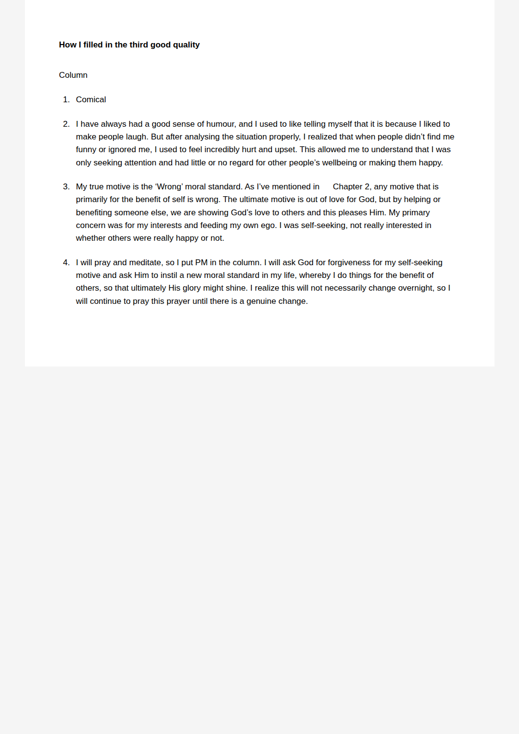How I filled in the third good quality
Column
Comical
I have always had a good sense of humour, and I used to like telling myself that it is because I liked to make people laugh. But after analysing the situation properly, I realized that when people didn’t find me funny or ignored me, I used to feel incredibly hurt and upset. This allowed me to understand that I was only seeking attention and had little or no regard for other people’s wellbeing or making them happy.
My true motive is the ‘Wrong’ moral standard. As I’ve mentioned in Chapter 2, any motive that is primarily for the benefit of self is wrong. The ultimate motive is out of love for God, but by helping or benefiting someone else, we are showing God’s love to others and this pleases Him. My primary concern was for my interests and feeding my own ego. I was self-seeking, not really interested in whether others were really happy or not.
I will pray and meditate, so I put PM in the column. I will ask God for forgiveness for my self-seeking motive and ask Him to instil a new moral standard in my life, whereby I do things for the benefit of others, so that ultimately His glory might shine. I realize this will not necessarily change overnight, so I will continue to pray this prayer until there is a genuine change.